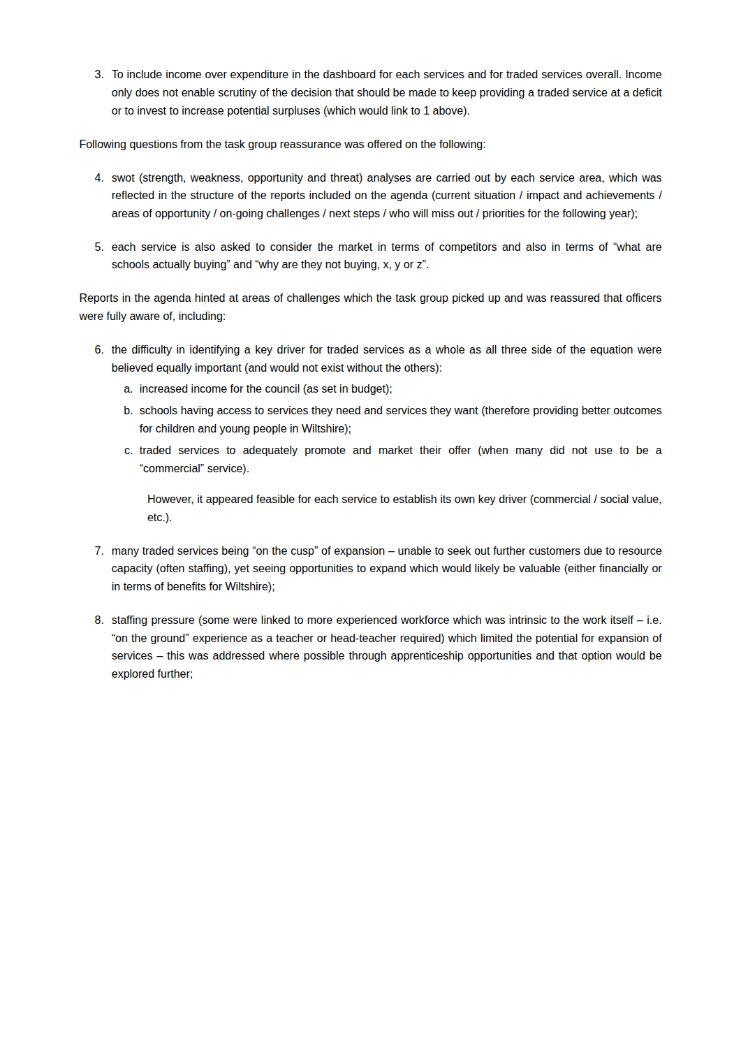To include income over expenditure in the dashboard for each services and for traded services overall. Income only does not enable scrutiny of the decision that should be made to keep providing a traded service at a deficit or to invest to increase potential surpluses (which would link to 1 above).
Following questions from the task group reassurance was offered on the following:
swot (strength, weakness, opportunity and threat) analyses are carried out by each service area, which was reflected in the structure of the reports included on the agenda (current situation / impact and achievements / areas of opportunity / on-going challenges / next steps / who will miss out / priorities for the following year);
each service is also asked to consider the market in terms of competitors and also in terms of “what are schools actually buying” and “why are they not buying, x, y or z”.
Reports in the agenda hinted at areas of challenges which the task group picked up and was reassured that officers were fully aware of, including:
the difficulty in identifying a key driver for traded services as a whole as all three side of the equation were believed equally important (and would not exist without the others):
increased income for the council (as set in budget);
schools having access to services they need and services they want (therefore providing better outcomes for children and young people in Wiltshire);
traded services to adequately promote and market their offer (when many did not use to be a “commercial” service).
However, it appeared feasible for each service to establish its own key driver (commercial / social value, etc.).
many traded services being “on the cusp” of expansion – unable to seek out further customers due to resource capacity (often staffing), yet seeing opportunities to expand which would likely be valuable (either financially or in terms of benefits for Wiltshire);
staffing pressure (some were linked to more experienced workforce which was intrinsic to the work itself – i.e. “on the ground” experience as a teacher or head-teacher required) which limited the potential for expansion of services – this was addressed where possible through apprenticeship opportunities and that option would be explored further;